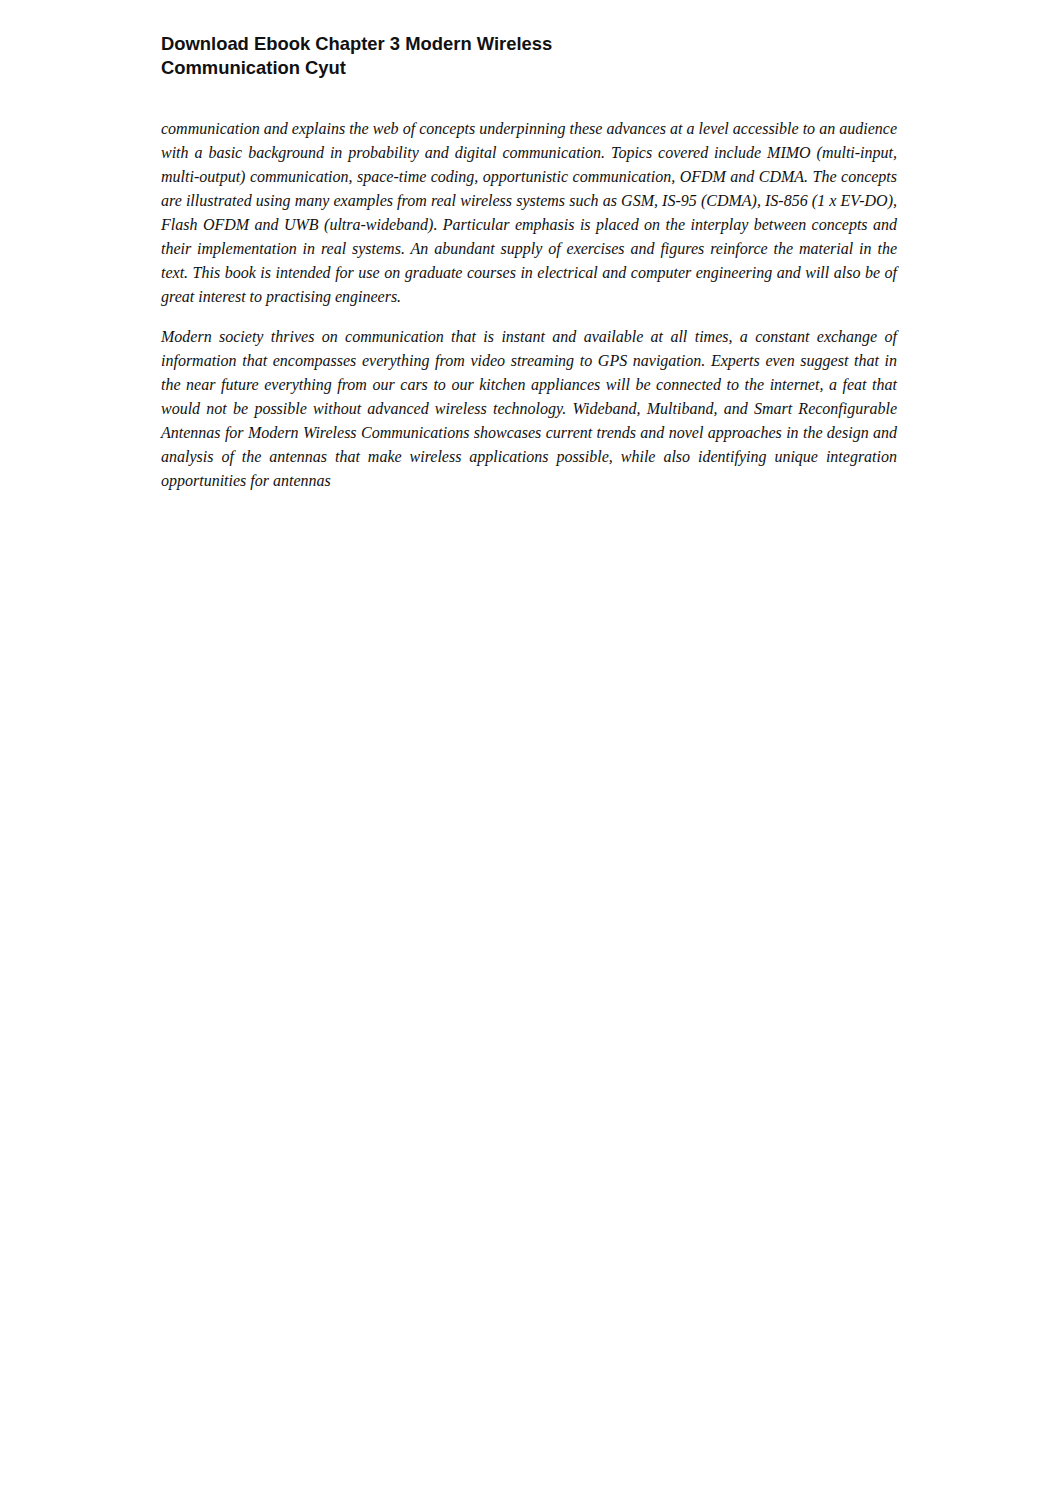Download Ebook Chapter 3 Modern Wireless Communication Cyut
communication and explains the web of concepts underpinning these advances at a level accessible to an audience with a basic background in probability and digital communication. Topics covered include MIMO (multi-input, multi-output) communication, space-time coding, opportunistic communication, OFDM and CDMA. The concepts are illustrated using many examples from real wireless systems such as GSM, IS-95 (CDMA), IS-856 (1 x EV-DO), Flash OFDM and UWB (ultra-wideband). Particular emphasis is placed on the interplay between concepts and their implementation in real systems. An abundant supply of exercises and figures reinforce the material in the text. This book is intended for use on graduate courses in electrical and computer engineering and will also be of great interest to practising engineers.
Modern society thrives on communication that is instant and available at all times, a constant exchange of information that encompasses everything from video streaming to GPS navigation. Experts even suggest that in the near future everything from our cars to our kitchen appliances will be connected to the internet, a feat that would not be possible without advanced wireless technology. Wideband, Multiband, and Smart Reconfigurable Antennas for Modern Wireless Communications showcases current trends and novel approaches in the design and analysis of the antennas that make wireless applications possible, while also identifying unique integration opportunities for antennas